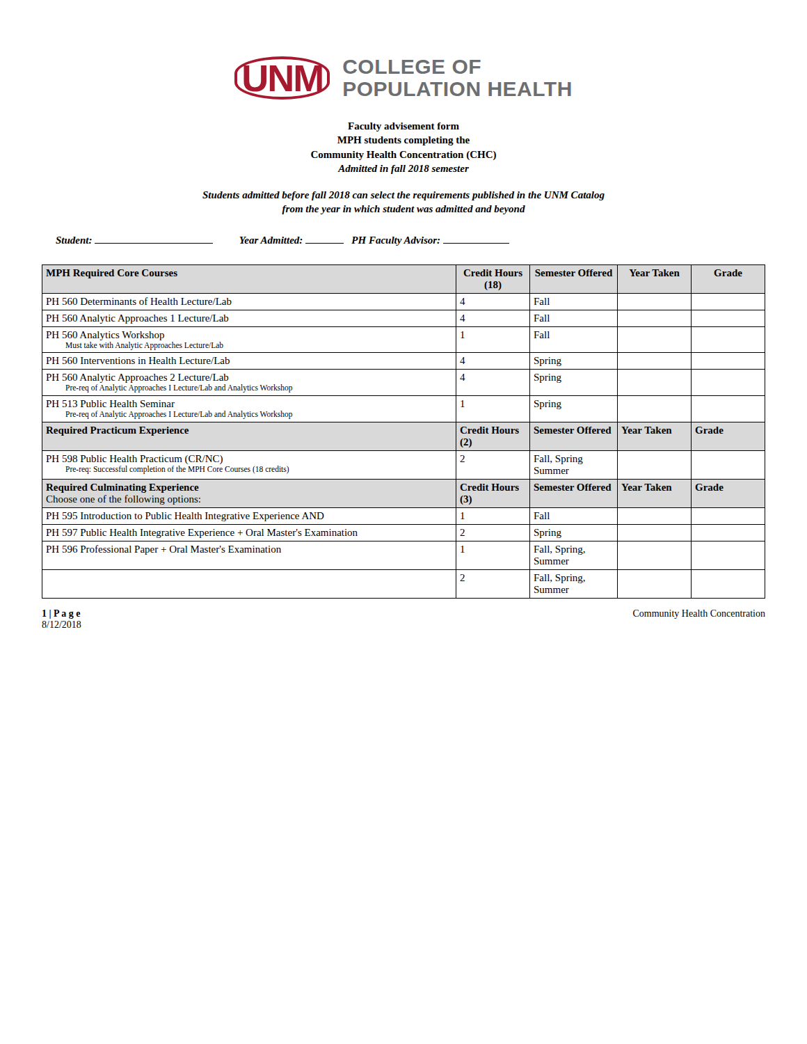UNM
COLLEGE OF
POPULATION HEALTH
Faculty advisement form
MPH students completing the
Community Health Concentration (CHC)
Admitted in fall 2018 semester
Students admitted before fall 2018 can select the requirements published in the UNM Catalog
from the year in which student was admitted and beyond
Student: Year Admitted: PH Faculty Advisor:
| MPH Required Core Courses | Credit Hours (18) | Semester Offered | Year Taken | Grade |
| --- | --- | --- | --- | --- |
| PH 560 Determinants of Health Lecture/Lab | 4 | Fall | | |
| PH 560 Analytic Approaches 1 Lecture/Lab | 4 | Fall | | |
| PH 560 Analytics Workshop Must take with Analytic Approaches Lecture/Lab | 1 | Fall | | |
| PH 560 Interventions in Health Lecture/Lab | 4 | Spring | | |
| PH 560 Analytic Approaches 2 Lecture/Lab Pre-req of Analytic Approaches I Lecture/Lab and Analytics Workshop | 4 | Spring | | |
| PH 513 Public Health Seminar Pre-req of Analytic Approaches I Lecture/Lab and Analytics Workshop | 1 | Spring | | |
| Required Practicum Experience | Credit Hours (2) | Semester Offered | Year Taken | Grade |
| PH 598 Public Health Practicum (CR/NC) Pre-req: Successful completion of the MPH Core Courses (18 credits) | 2 | Fall, Spring Summer | | |
| Required Culminating Experience Choose one of the following options: | Credit Hours (3) | Semester Offered | Year Taken | Grade |
| PH 595 Introduction to Public Health Integrative Experience AND | 1 | Fall | | |
| PH 597 Public Health Integrative Experience + Oral Master's Examination | 2 | Spring | | |
| PH 596 Professional Paper + Oral Master's Examination | 1 | Fall, Spring, Summer | | |
| | 2 | Fall, Spring, Summer | | |
1 | P a g e
8/12/2018
Community Health Concentration